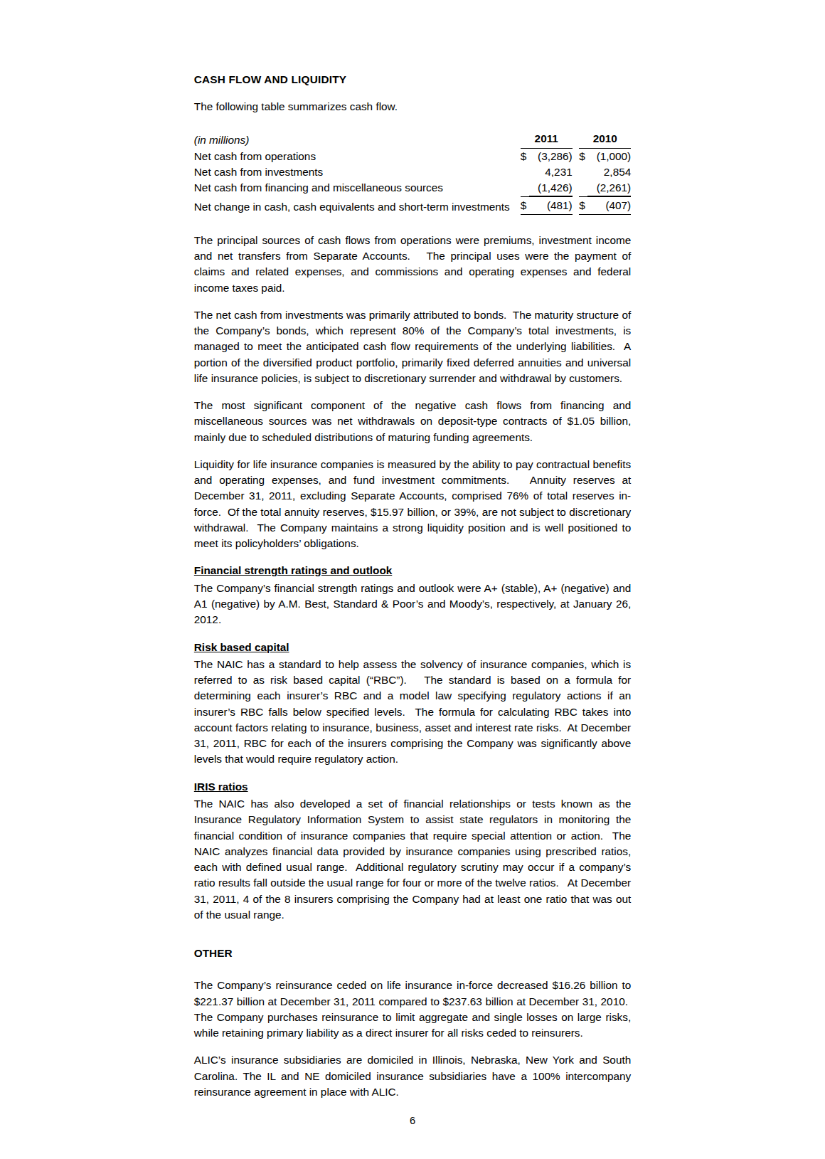CASH FLOW AND LIQUIDITY
The following table summarizes cash flow.
| (in millions) | | 2011 | | 2010 |
| Net cash from operations | | $ | (3,286) | | $ | (1,000) |
| Net cash from investments | | | 4,231 | | | 2,854 |
| Net cash from financing and miscellaneous sources | | | (1,426) | | | (2,261) |
| Net change in cash, cash equivalents and short-term investments | | $ | (481) | | $ | (407) |
The principal sources of cash flows from operations were premiums, investment income and net transfers from Separate Accounts. The principal uses were the payment of claims and related expenses, and commissions and operating expenses and federal income taxes paid.
The net cash from investments was primarily attributed to bonds. The maturity structure of the Company’s bonds, which represent 80% of the Company’s total investments, is managed to meet the anticipated cash flow requirements of the underlying liabilities. A portion of the diversified product portfolio, primarily fixed deferred annuities and universal life insurance policies, is subject to discretionary surrender and withdrawal by customers.
The most significant component of the negative cash flows from financing and miscellaneous sources was net withdrawals on deposit-type contracts of $1.05 billion, mainly due to scheduled distributions of maturing funding agreements.
Liquidity for life insurance companies is measured by the ability to pay contractual benefits and operating expenses, and fund investment commitments. Annuity reserves at December 31, 2011, excluding Separate Accounts, comprised 76% of total reserves in-force. Of the total annuity reserves, $15.97 billion, or 39%, are not subject to discretionary withdrawal. The Company maintains a strong liquidity position and is well positioned to meet its policyholders’ obligations.
Financial strength ratings and outlook
The Company’s financial strength ratings and outlook were A+ (stable), A+ (negative) and A1 (negative) by A.M. Best, Standard & Poor’s and Moody’s, respectively, at January 26, 2012.
Risk based capital
The NAIC has a standard to help assess the solvency of insurance companies, which is referred to as risk based capital (“RBC”). The standard is based on a formula for determining each insurer’s RBC and a model law specifying regulatory actions if an insurer’s RBC falls below specified levels. The formula for calculating RBC takes into account factors relating to insurance, business, asset and interest rate risks. At December 31, 2011, RBC for each of the insurers comprising the Company was significantly above levels that would require regulatory action.
IRIS ratios
The NAIC has also developed a set of financial relationships or tests known as the Insurance Regulatory Information System to assist state regulators in monitoring the financial condition of insurance companies that require special attention or action. The NAIC analyzes financial data provided by insurance companies using prescribed ratios, each with defined usual range. Additional regulatory scrutiny may occur if a company’s ratio results fall outside the usual range for four or more of the twelve ratios. At December 31, 2011, 4 of the 8 insurers comprising the Company had at least one ratio that was out of the usual range.
OTHER
The Company’s reinsurance ceded on life insurance in-force decreased $16.26 billion to $221.37 billion at December 31, 2011 compared to $237.63 billion at December 31, 2010. The Company purchases reinsurance to limit aggregate and single losses on large risks, while retaining primary liability as a direct insurer for all risks ceded to reinsurers.
ALIC’s insurance subsidiaries are domiciled in Illinois, Nebraska, New York and South Carolina. The IL and NE domiciled insurance subsidiaries have a 100% intercompany reinsurance agreement in place with ALIC.
6